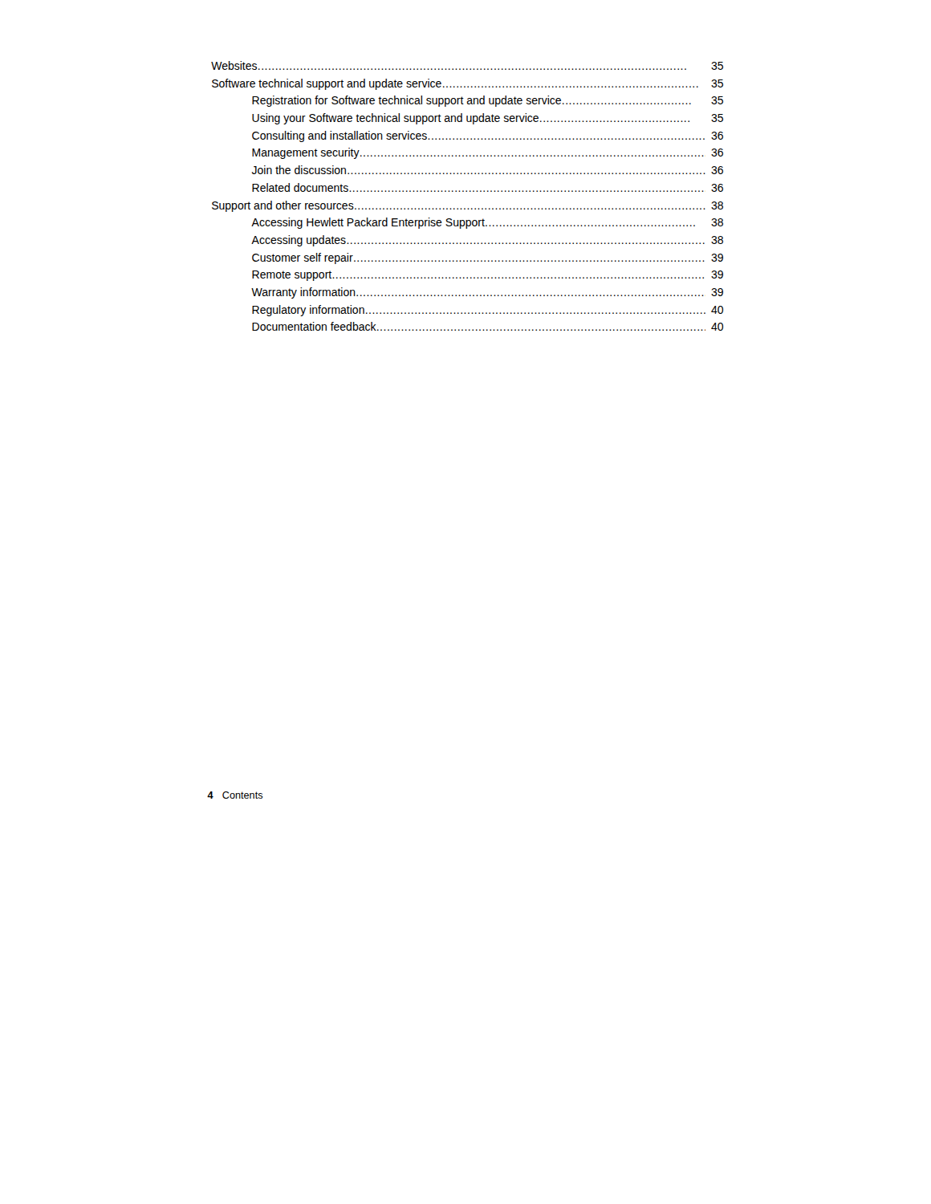Websites.......................................................................................................................... 35
Software technical support and update service......................................................................... 35
Registration for Software technical support and update service..................................... 35
Using your Software technical support and update service........................................... 35
Consulting and installation services............................................................................... 36
Management security................................................................................................... 36
Join the discussion....................................................................................................... 36
Related documents....................................................................................................... 36
Support and other resources..................................................................................................... 38
Accessing Hewlett Packard Enterprise Support............................................................ 38
Accessing updates....................................................................................................... 38
Customer self repair..................................................................................................... 39
Remote support............................................................................................................. 39
Warranty information.................................................................................................... 39
Regulatory information................................................................................................. 40
Documentation feedback.............................................................................................. 40
4 Contents